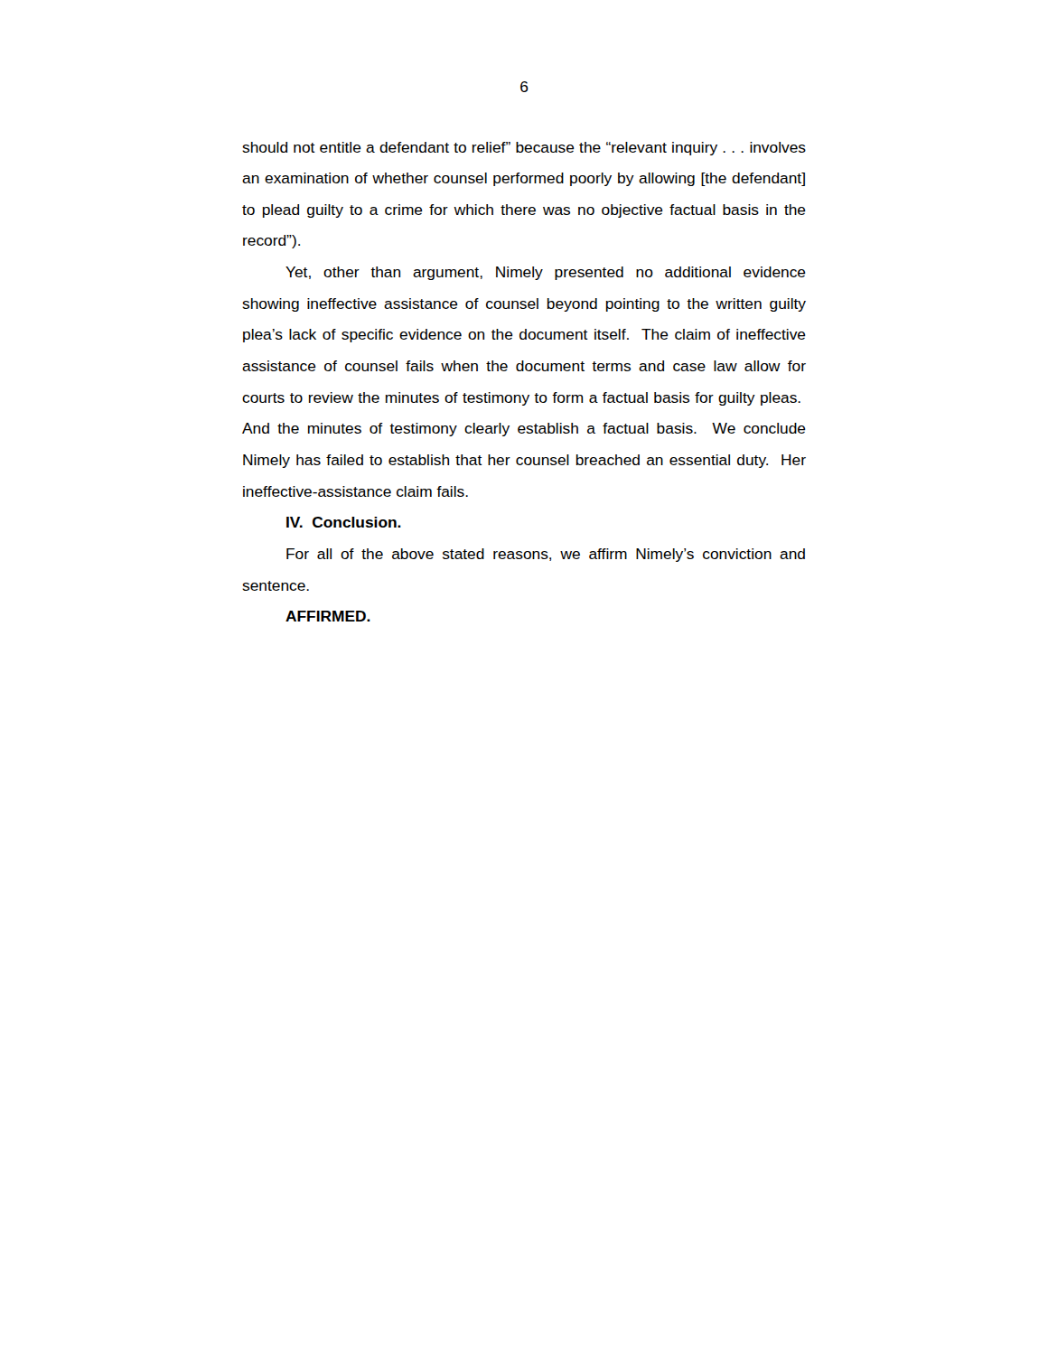6
should not entitle a defendant to relief” because the “relevant inquiry . . . involves an examination of whether counsel performed poorly by allowing [the defendant] to plead guilty to a crime for which there was no objective factual basis in the record”).
Yet, other than argument, Nimely presented no additional evidence showing ineffective assistance of counsel beyond pointing to the written guilty plea’s lack of specific evidence on the document itself. The claim of ineffective assistance of counsel fails when the document terms and case law allow for courts to review the minutes of testimony to form a factual basis for guilty pleas. And the minutes of testimony clearly establish a factual basis. We conclude Nimely has failed to establish that her counsel breached an essential duty. Her ineffective-assistance claim fails.
IV. Conclusion.
For all of the above stated reasons, we affirm Nimely’s conviction and sentence.
AFFIRMED.